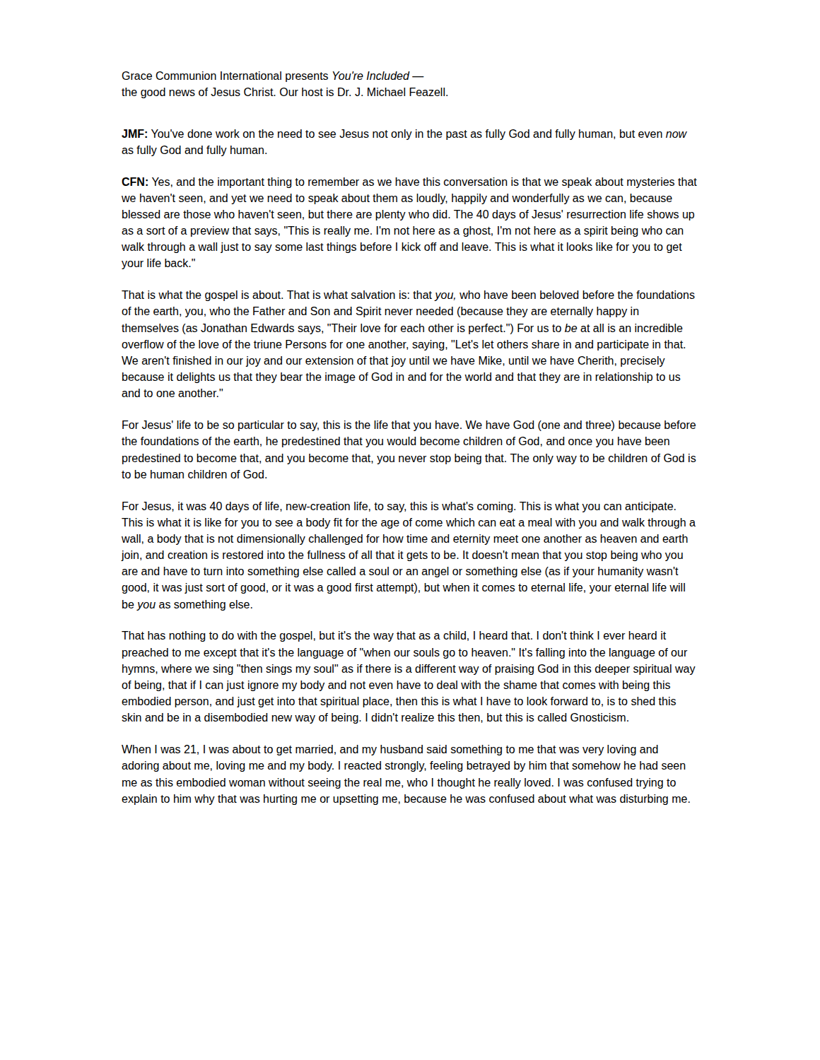Grace Communion International presents You're Included —
the good news of Jesus Christ. Our host is Dr. J. Michael Feazell.
JMF: You've done work on the need to see Jesus not only in the past as fully God and fully human, but even now as fully God and fully human.
CFN: Yes, and the important thing to remember as we have this conversation is that we speak about mysteries that we haven't seen, and yet we need to speak about them as loudly, happily and wonderfully as we can, because blessed are those who haven't seen, but there are plenty who did. The 40 days of Jesus' resurrection life shows up as a sort of a preview that says, "This is really me. I'm not here as a ghost, I'm not here as a spirit being who can walk through a wall just to say some last things before I kick off and leave. This is what it looks like for you to get your life back."
That is what the gospel is about. That is what salvation is: that you, who have been beloved before the foundations of the earth, you, who the Father and Son and Spirit never needed (because they are eternally happy in themselves (as Jonathan Edwards says, "Their love for each other is perfect.") For us to be at all is an incredible overflow of the love of the triune Persons for one another, saying, "Let's let others share in and participate in that. We aren't finished in our joy and our extension of that joy until we have Mike, until we have Cherith, precisely because it delights us that they bear the image of God in and for the world and that they are in relationship to us and to one another."
For Jesus' life to be so particular to say, this is the life that you have. We have God (one and three) because before the foundations of the earth, he predestined that you would become children of God, and once you have been predestined to become that, and you become that, you never stop being that. The only way to be children of God is to be human children of God.
For Jesus, it was 40 days of life, new-creation life, to say, this is what's coming. This is what you can anticipate. This is what it is like for you to see a body fit for the age of come which can eat a meal with you and walk through a wall, a body that is not dimensionally challenged for how time and eternity meet one another as heaven and earth join, and creation is restored into the fullness of all that it gets to be. It doesn't mean that you stop being who you are and have to turn into something else called a soul or an angel or something else (as if your humanity wasn't good, it was just sort of good, or it was a good first attempt), but when it comes to eternal life, your eternal life will be you as something else.
That has nothing to do with the gospel, but it's the way that as a child, I heard that. I don't think I ever heard it preached to me except that it's the language of "when our souls go to heaven." It's falling into the language of our hymns, where we sing "then sings my soul" as if there is a different way of praising God in this deeper spiritual way of being, that if I can just ignore my body and not even have to deal with the shame that comes with being this embodied person, and just get into that spiritual place, then this is what I have to look forward to, is to shed this skin and be in a disembodied new way of being. I didn't realize this then, but this is called Gnosticism.
When I was 21, I was about to get married, and my husband said something to me that was very loving and adoring about me, loving me and my body. I reacted strongly, feeling betrayed by him that somehow he had seen me as this embodied woman without seeing the real me, who I thought he really loved. I was confused trying to explain to him why that was hurting me or upsetting me, because he was confused about what was disturbing me.